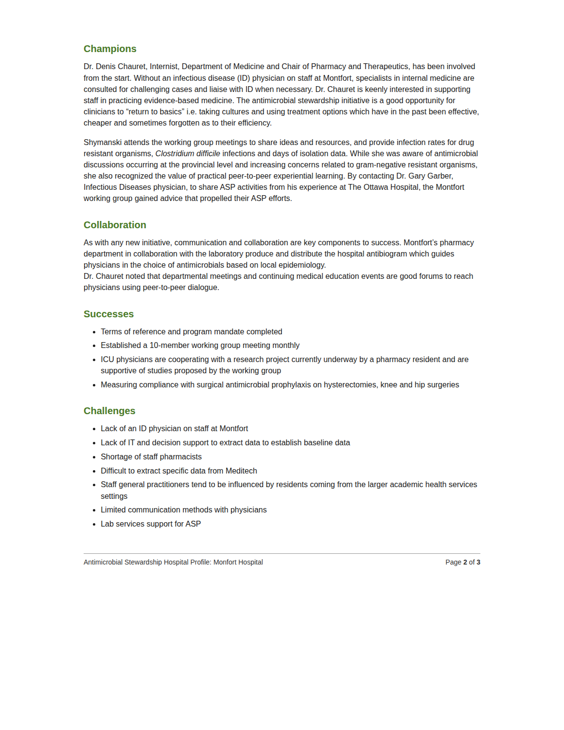Champions
Dr. Denis Chauret, Internist, Department of Medicine and Chair of Pharmacy and Therapeutics, has been involved from the start. Without an infectious disease (ID) physician on staff at Montfort, specialists in internal medicine are consulted for challenging cases and liaise with ID when necessary. Dr. Chauret is keenly interested in supporting staff in practicing evidence-based medicine. The antimicrobial stewardship initiative is a good opportunity for clinicians to “return to basics” i.e. taking cultures and using treatment options which have in the past been effective, cheaper and sometimes forgotten as to their efficiency.
Shymanski attends the working group meetings to share ideas and resources, and provide infection rates for drug resistant organisms, Clostridium difficile infections and days of isolation data. While she was aware of antimicrobial discussions occurring at the provincial level and increasing concerns related to gram-negative resistant organisms, she also recognized the value of practical peer-to-peer experiential learning. By contacting Dr. Gary Garber, Infectious Diseases physician, to share ASP activities from his experience at The Ottawa Hospital, the Montfort working group gained advice that propelled their ASP efforts.
Collaboration
As with any new initiative, communication and collaboration are key components to success. Montfort’s pharmacy department in collaboration with the laboratory produce and distribute the hospital antibiogram which guides physicians in the choice of antimicrobials based on local epidemiology.
Dr. Chauret noted that departmental meetings and continuing medical education events are good forums to reach physicians using peer-to-peer dialogue.
Successes
Terms of reference and program mandate completed
Established a 10-member working group meeting monthly
ICU physicians are cooperating with a research project currently underway by a pharmacy resident and are supportive of studies proposed by the working group
Measuring compliance with surgical antimicrobial prophylaxis on hysterectomies, knee and hip surgeries
Challenges
Lack of an ID physician on staff at Montfort
Lack of IT and decision support to extract data to establish baseline data
Shortage of staff pharmacists
Difficult to extract specific data from Meditech
Staff general practitioners tend to be influenced by residents coming from the larger academic health services settings
Limited communication methods with physicians
Lab services support for ASP
Antimicrobial Stewardship Hospital Profile: Monfort Hospital Page 2 of 3